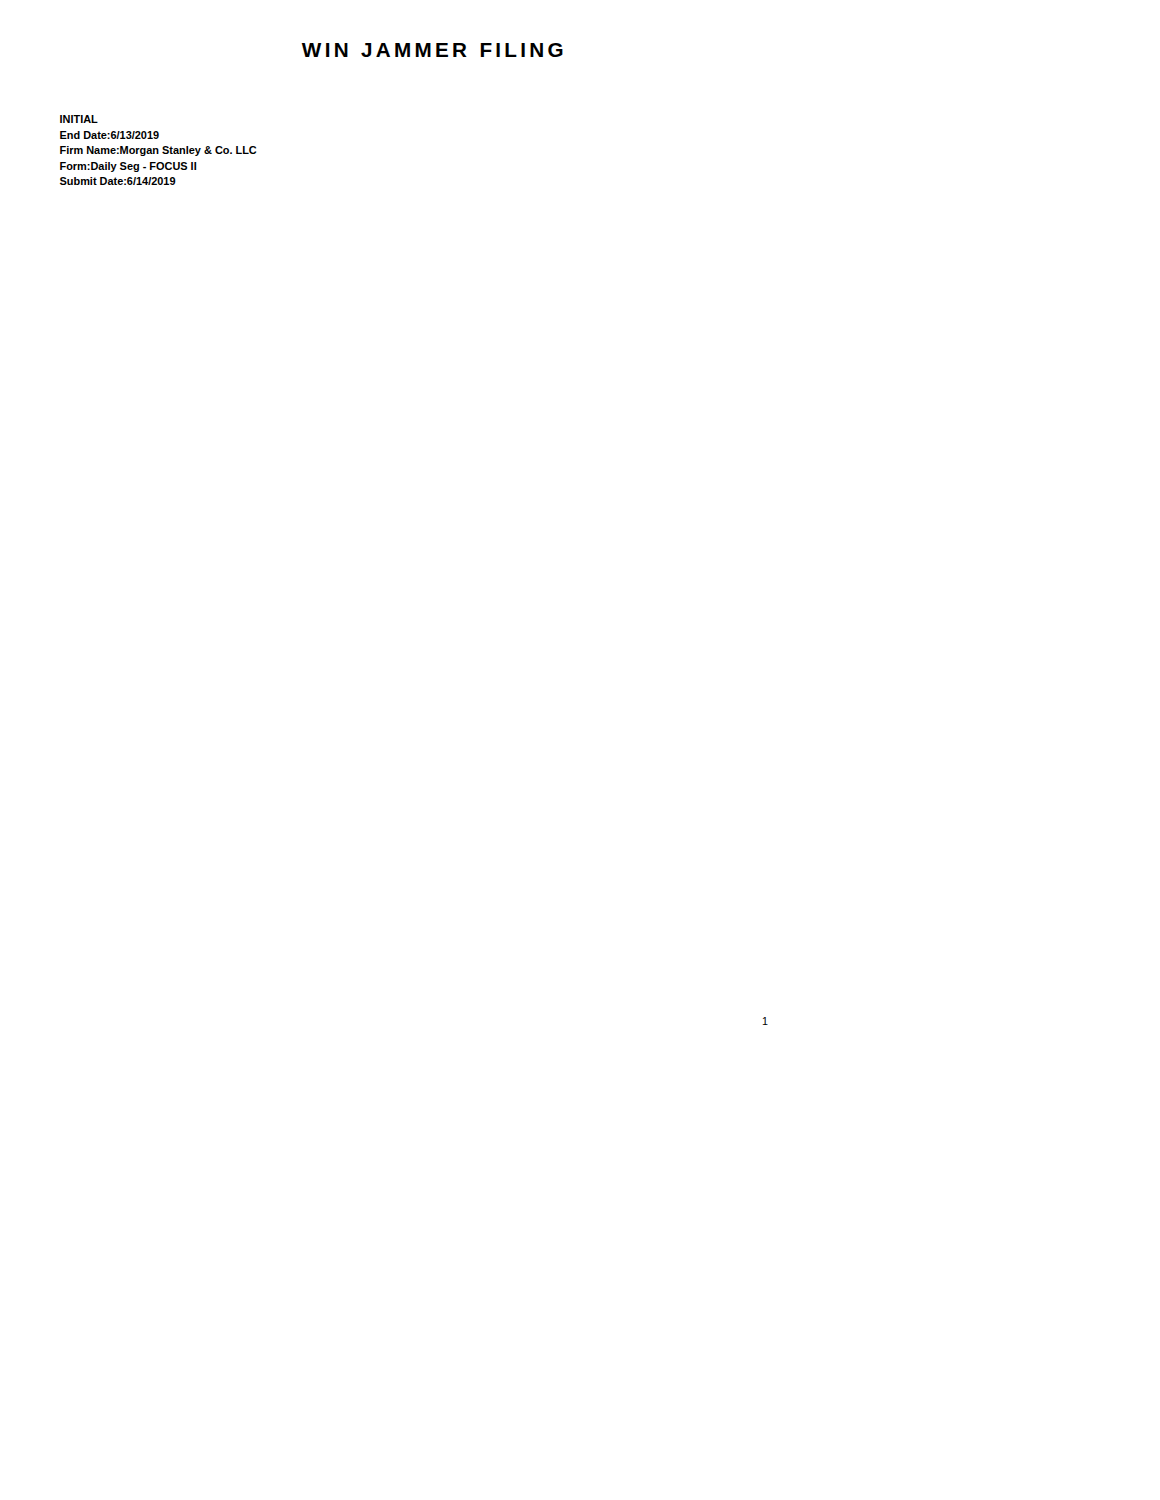WIN JAMMER FILING
INITIAL
End Date:6/13/2019
Firm Name:Morgan Stanley & Co. LLC
Form:Daily Seg - FOCUS II
Submit Date:6/14/2019
1